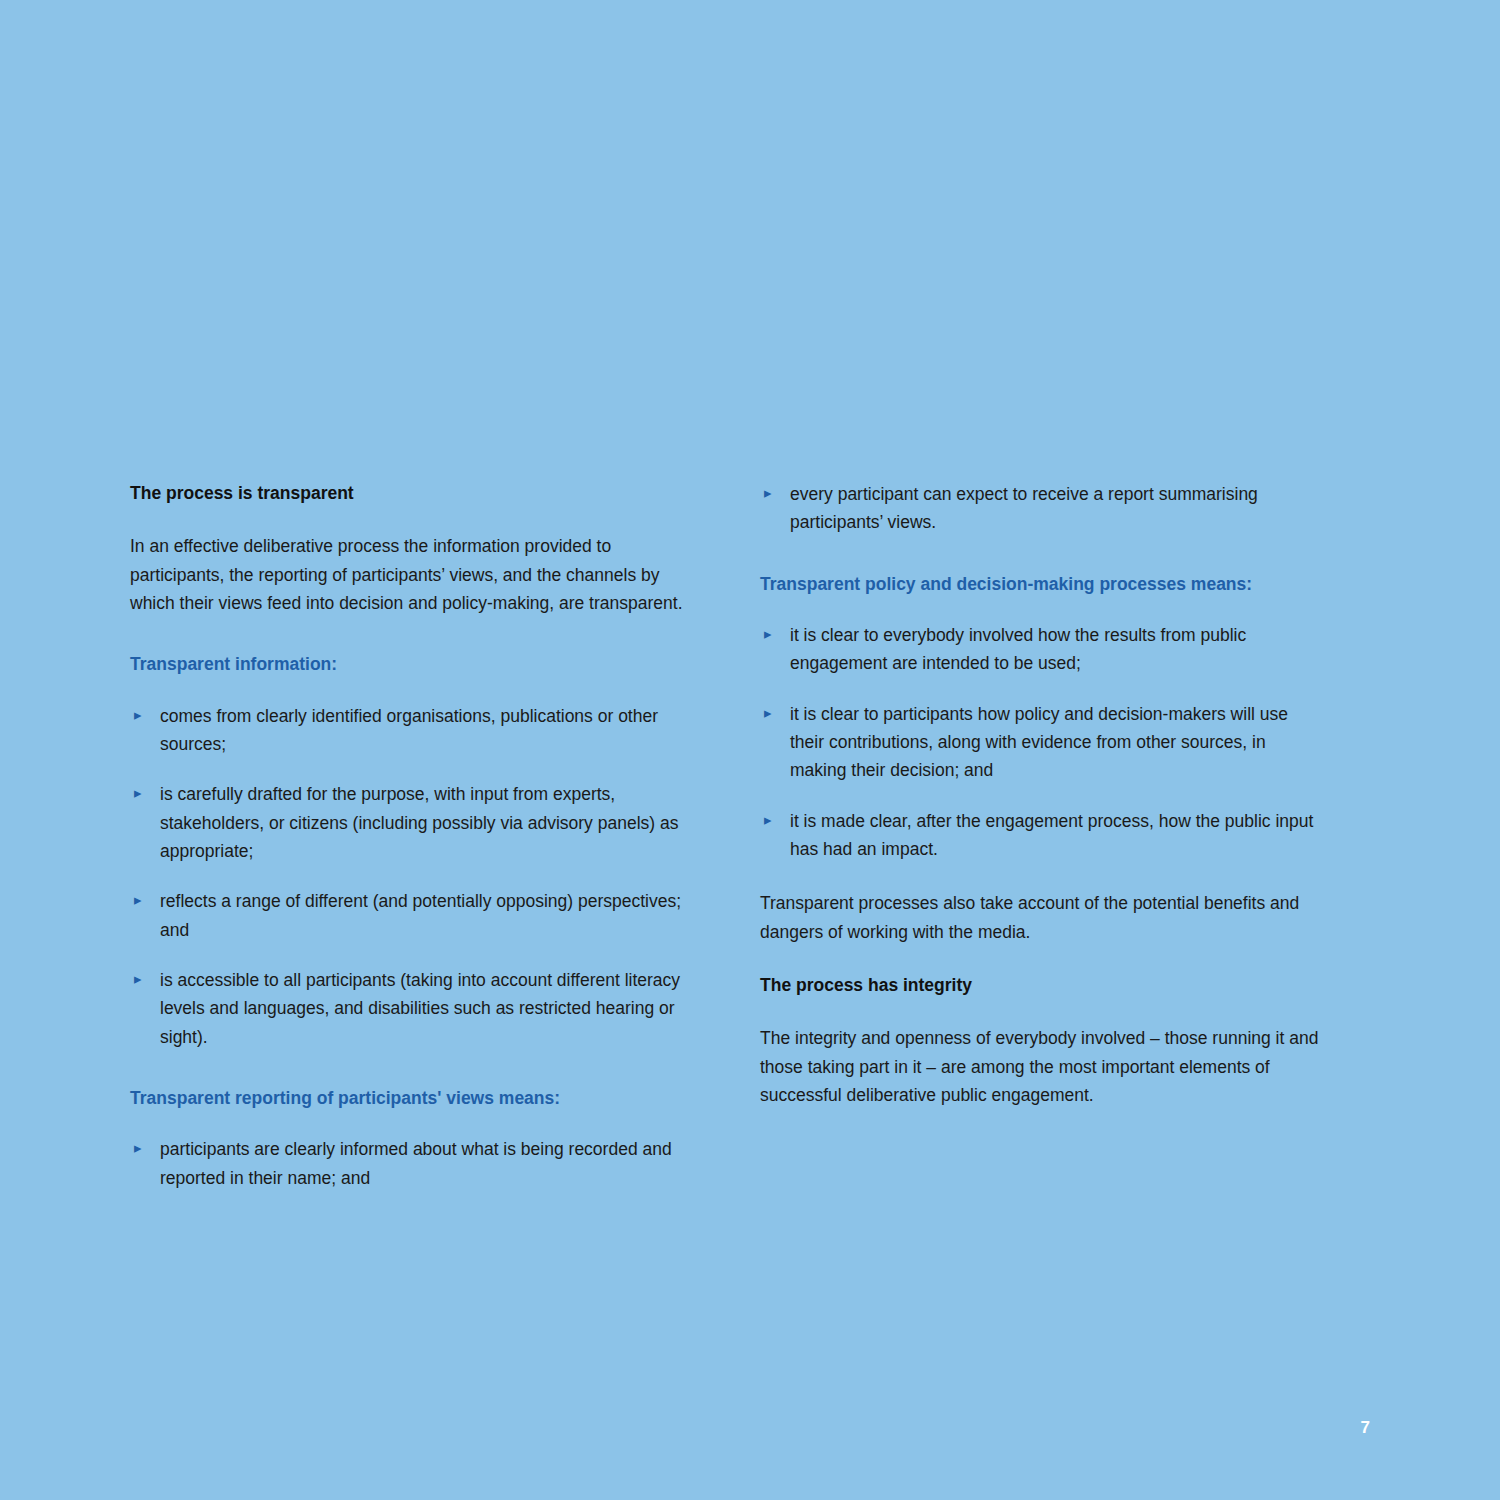The process is transparent
In an effective deliberative process the information provided to participants, the reporting of participants’ views, and the channels by which their views feed into decision and policy-making, are transparent.
Transparent information:
comes from clearly identified organisations, publications or other sources;
is carefully drafted for the purpose, with input from experts, stakeholders, or citizens (including possibly via advisory panels) as appropriate;
reflects a range of different (and potentially opposing) perspectives; and
is accessible to all participants (taking into account different literacy levels and languages, and disabilities such as restricted hearing or sight).
Transparent reporting of participants' views means:
participants are clearly informed about what is being recorded and reported in their name; and
every participant can expect to receive a report summarising participants’ views.
Transparent policy and decision-making processes means:
it is clear to everybody involved how the results from public engagement are intended to be used;
it is clear to participants how policy and decision-makers will use their contributions, along with evidence from other sources, in making their decision; and
it is made clear, after the engagement process, how the public input has had an impact.
Transparent processes also take account of the potential benefits and dangers of working with the media.
The process has integrity
The integrity and openness of everybody involved – those running it and those taking part in it – are among the most important elements of successful deliberative public engagement.
7